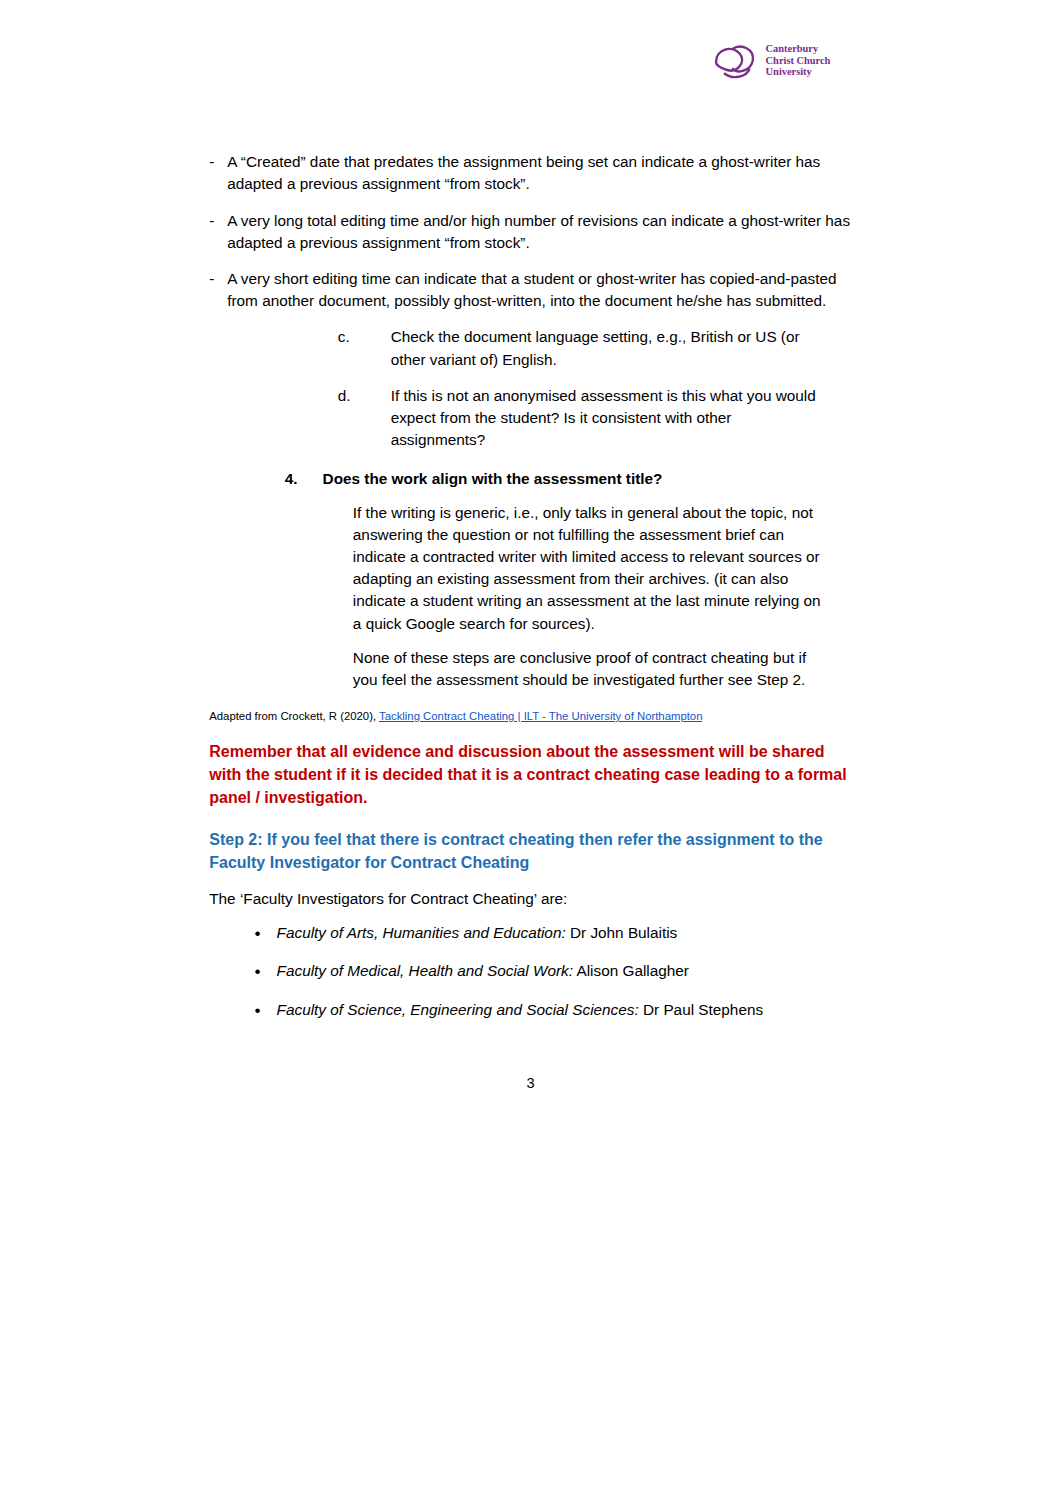Canterbury Christ Church University
A “Created” date that predates the assignment being set can indicate a ghost-writer has adapted a previous assignment “from stock”.
A very long total editing time and/or high number of revisions can indicate a ghost-writer has adapted a previous assignment “from stock”.
A very short editing time can indicate that a student or ghost-writer has copied-and-pasted from another document, possibly ghost-written, into the document he/she has submitted.
c. Check the document language setting, e.g., British or US (or other variant of) English.
d. If this is not an anonymised assessment is this what you would expect from the student? Is it consistent with other assignments?
4. Does the work align with the assessment title?
If the writing is generic, i.e., only talks in general about the topic, not answering the question or not fulfilling the assessment brief can indicate a contracted writer with limited access to relevant sources or adapting an existing assessment from their archives. (it can also indicate a student writing an assessment at the last minute relying on a quick Google search for sources).
None of these steps are conclusive proof of contract cheating but if you feel the assessment should be investigated further see Step 2.
Adapted from Crockett, R (2020), Tackling Contract Cheating | ILT - The University of Northampton
Remember that all evidence and discussion about the assessment will be shared with the student if it is decided that it is a contract cheating case leading to a formal panel / investigation.
Step 2: If you feel that there is contract cheating then refer the assignment to the Faculty Investigator for Contract Cheating
The ‘Faculty Investigators for Contract Cheating’ are:
Faculty of Arts, Humanities and Education: Dr John Bulaitis
Faculty of Medical, Health and Social Work: Alison Gallagher
Faculty of Science, Engineering and Social Sciences: Dr Paul Stephens
3